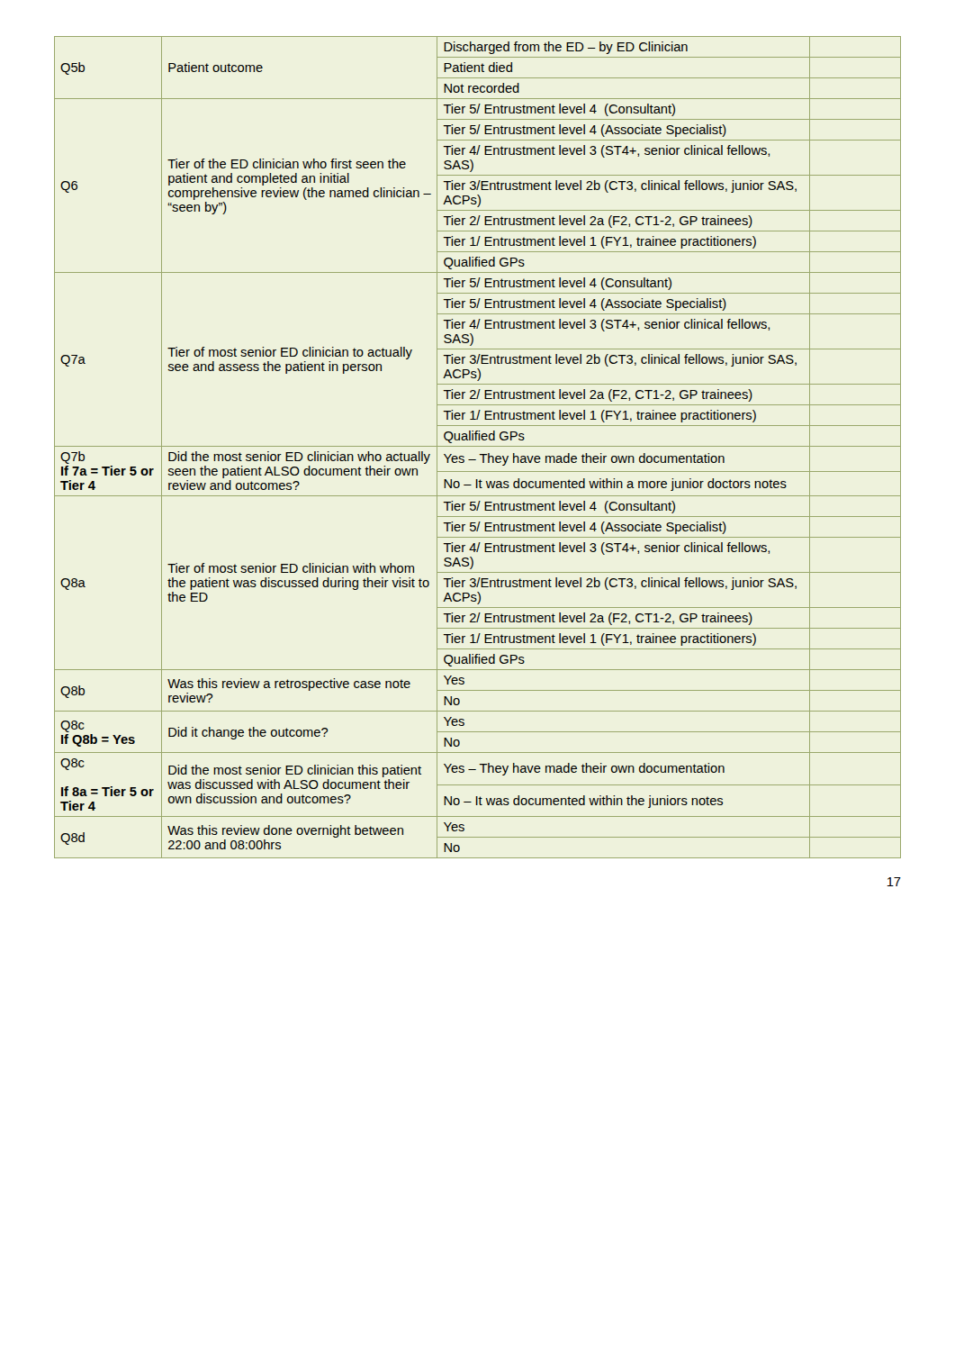| Q5b | Patient outcome | Discharged from the ED – by ED Clinician | |
| Patient died | |
| Not recorded | |
| Q6 | Tier of the ED clinician who first seen the patient and completed an initial comprehensive review (the named clinician – “seen by”) | Tier 5/ Entrustment level 4 (Consultant) | |
| Tier 5/ Entrustment level 4 (Associate Specialist) | |
| Tier 4/ Entrustment level 3 (ST4+, senior clinical fellows, SAS) | |
| Tier 3/Entrustment level 2b (CT3, clinical fellows, junior SAS, ACPs) | |
| Tier 2/ Entrustment level 2a (F2, CT1-2, GP trainees) | |
| Tier 1/ Entrustment level 1 (FY1, trainee practitioners) | |
| Qualified GPs | |
| Q7a | Tier of most senior ED clinician to actually see and assess the patient in person | Tier 5/ Entrustment level 4 (Consultant) | |
| Tier 5/ Entrustment level 4 (Associate Specialist) | |
| Tier 4/ Entrustment level 3 (ST4+, senior clinical fellows, SAS) | |
| Tier 3/Entrustment level 2b (CT3, clinical fellows, junior SAS, ACPs) | |
| Tier 2/ Entrustment level 2a (F2, CT1-2, GP trainees) | |
| Tier 1/ Entrustment level 1 (FY1, trainee practitioners) | |
| Qualified GPs | |
| Q7b If 7a = Tier 5 or Tier 4 | Did the most senior ED clinician who actually seen the patient ALSO document their own review and outcomes? | Yes – They have made their own documentation | |
| No – It was documented within a more junior doctors notes | |
| Q8a | Tier of most senior ED clinician with whom the patient was discussed during their visit to the ED | Tier 5/ Entrustment level 4 (Consultant) | |
| Tier 5/ Entrustment level 4 (Associate Specialist) | |
| Tier 4/ Entrustment level 3 (ST4+, senior clinical fellows, SAS) | |
| Tier 3/Entrustment level 2b (CT3, clinical fellows, junior SAS, ACPs) | |
| Tier 2/ Entrustment level 2a (F2, CT1-2, GP trainees) | |
| Tier 1/ Entrustment level 1 (FY1, trainee practitioners) | |
| Qualified GPs | |
| Q8b | Was this review a retrospective case note review? | Yes | |
| No | |
| Q8c If Q8b = Yes | Did it change the outcome? | Yes | |
| No | |
| Q8c If 8a = Tier 5 or Tier 4 | Did the most senior ED clinician this patient was discussed with ALSO document their own discussion and outcomes? | Yes – They have made their own documentation | |
| No – It was documented within the juniors notes | |
| Q8d | Was this review done overnight between 22:00 and 08:00hrs | Yes | |
| No | |
17